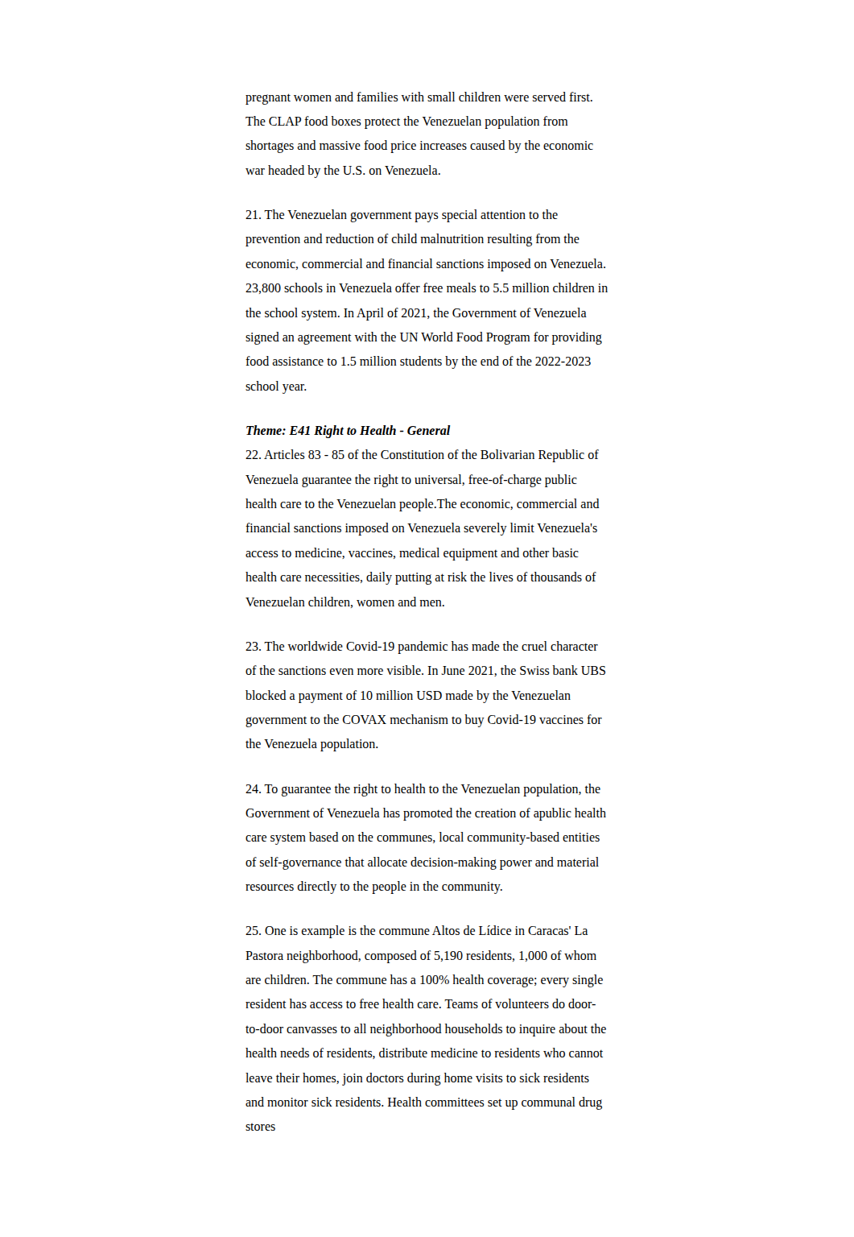pregnant women and families with small children were served first. The CLAP food boxes protect the Venezuelan population from shortages and massive food price increases caused by the economic war headed by the U.S. on Venezuela.
21. The Venezuelan government pays special attention to the prevention and reduction of child malnutrition resulting from the economic, commercial and financial sanctions imposed on Venezuela. 23,800 schools in Venezuela offer free meals to 5.5 million children in the school system. In April of 2021, the Government of Venezuela signed an agreement with the UN World Food Program for providing food assistance to 1.5 million students by the end of the 2022-2023 school year.
Theme: E41 Right to Health - General
22. Articles 83 - 85 of the Constitution of the Bolivarian Republic of Venezuela guarantee the right to universal, free-of-charge public health care to the Venezuelan people.The economic, commercial and financial sanctions imposed on Venezuela severely limit Venezuela's access to medicine, vaccines, medical equipment and other basic health care necessities, daily putting at risk the lives of thousands of Venezuelan children, women and men.
23. The worldwide Covid-19 pandemic has made the cruel character of the sanctions even more visible. In June 2021, the Swiss bank UBS blocked a payment of 10 million USD made by the Venezuelan government to the COVAX mechanism to buy Covid-19 vaccines for the Venezuela population.
24. To guarantee the right to health to the Venezuelan population, the Government of Venezuela has promoted the creation of apublic health care system based on the communes, local community-based entities of self-governance that allocate decision-making power and material resources directly to the people in the community.
25. One is example is the commune Altos de Lídice in Caracas' La Pastora neighborhood, composed of 5,190 residents, 1,000 of whom are children. The commune has a 100% health coverage; every single resident has access to free health care. Teams of volunteers do door-to-door canvasses to all neighborhood households to inquire about the health needs of residents, distribute medicine to residents who cannot leave their homes, join doctors during home visits to sick residents and monitor sick residents. Health committees set up communal drug stores